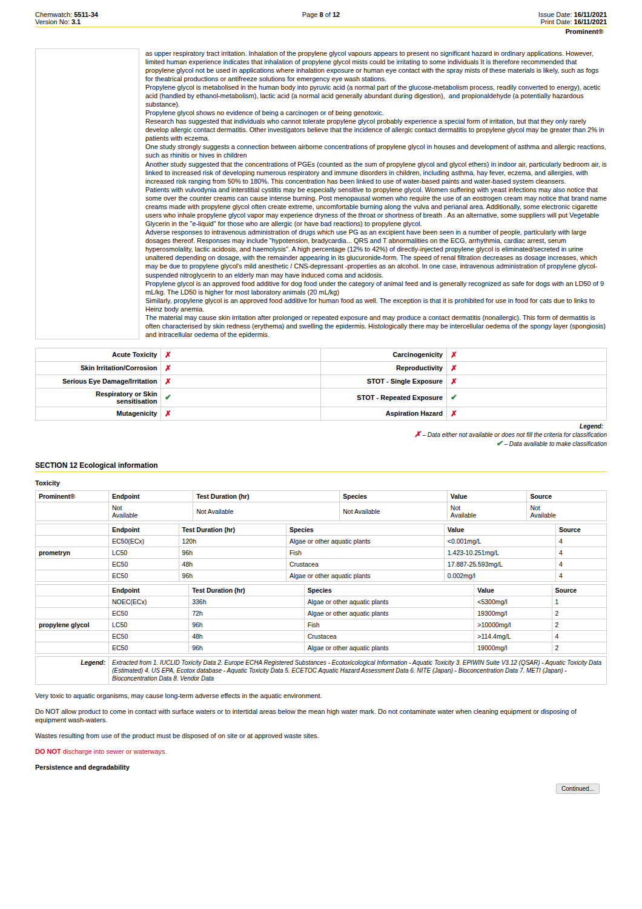| Chemwatch: 5511-34 | Page 8 of 12 | Issue Date: 16/11/2021 |
| Version No: 3.1 | | Print Date: 16/11/2021 |
Prominent®
| | as upper respiratory tract irritation. Inhalation of the propylene glycol vapours appears to present no significant hazard in ordinary applications. However, limited human experience indicates that inhalation of propylene glycol mists could be irritating to some individuals It is therefore recommended that propylene glycol not be used in applications where inhalation exposure or human eye contact with the spray mists of these materials is likely, such as fogs for theatrical productions or antifreeze solutions for emergency eye wash stations. Propylene glycol is metabolised in the human body into pyruvic acid (a normal part of the glucose-metabolism process, readily converted to energy), acetic acid (handled by ethanol-metabolism), lactic acid (a normal acid generally abundant during digestion), and propionaldehyde (a potentially hazardous substance). Propylene glycol shows no evidence of being a carcinogen or of being genotoxic. Research has suggested that individuals who cannot tolerate propylene glycol probably experience a special form of irritation, but that they only rarely develop allergic contact dermatitis. Other investigators believe that the incidence of allergic contact dermatitis to propylene glycol may be greater than 2% in patients with eczema. One study strongly suggests a connection between airborne concentrations of propylene glycol in houses and development of asthma and allergic reactions, such as rhinitis or hives in children Another study suggested that the concentrations of PGEs (counted as the sum of propylene glycol and glycol ethers) in indoor air, particularly bedroom air, is linked to increased risk of developing numerous respiratory and immune disorders in children, including asthma, hay fever, eczema, and allergies, with increased risk ranging from 50% to 180%. This concentration has been linked to use of water-based paints and water-based system cleansers. Patients with vulvodynia and interstitial cystitis may be especially sensitive to propylene glycol. Women suffering with yeast infections may also notice that some over the counter creams can cause intense burning. Post menopausal women who require the use of an eostrogen cream may notice that brand name creams made with propylene glycol often create extreme, uncomfortable burning along the vulva and perianal area. Additionally, some electronic cigarette users who inhale propylene glycol vapor may experience dryness of the throat or shortness of breath . As an alternative, some suppliers will put Vegetable Glycerin in the "e-liquid" for those who are allergic (or have bad reactions) to propylene glycol. Adverse responses to intravenous administration of drugs which use PG as an excipient have been seen in a number of people, particularly with large dosages thereof. Responses may include "hypotension, bradycardia... QRS and T abnormalities on the ECG, arrhythmia, cardiac arrest, serum hyperosmolality, lactic acidosis, and haemolysis". A high percentage (12% to 42%) of directly-injected propylene glycol is eliminated/secreted in urine unaltered depending on dosage, with the remainder appearing in its glucuronide-form. The speed of renal filtration decreases as dosage increases, which may be due to propylene glycol's mild anesthetic / CNS-depressant -properties as an alcohol. In one case, intravenous administration of propylene glycol-suspended nitroglycerin to an elderly man may have induced coma and acidosis. Propylene glycol is an approved food additive for dog food under the category of animal feed and is generally recognized as safe for dogs with an LD50 of 9 mL/kg. The LD50 is higher for most laboratory animals (20 mL/kg) Similarly, propylene glycol is an approved food additive for human food as well. The exception is that it is prohibited for use in food for cats due to links to Heinz body anemia. The material may cause skin irritation after prolonged or repeated exposure and may produce a contact dermatitis (nonallergic). This form of dermatitis is often characterised by skin redness (erythema) and swelling the epidermis. Histologically there may be intercellular oedema of the spongy layer (spongiosis) and intracellular oedema of the epidermis. |
| Acute Toxicity | ✗ | Carcinogenicity | ✗ |
| Skin Irritation/Corrosion | ✗ | Reproductivity | ✗ |
| Serious Eye Damage/Irritation | ✗ | STOT - Single Exposure | ✗ |
| Respiratory or Skin sensitisation | ✔ | STOT - Repeated Exposure | ✔ |
| Mutagenicity | ✗ | Aspiration Hazard | ✗ |
Legend: ✗ – Data either not available or does not fill the criteria for classification ✔ – Data available to make classification
SECTION 12 Ecological information
Toxicity
| Prominent® | Endpoint | Test Duration (hr) | Species | Value | Source |
| | Not Available | Not Available | Not Available | Not Available | Not Available |
| | Endpoint | Test Duration (hr) | Species | Value | Source |
| | EC50(ECx) | 120h | Algae or other aquatic plants | <0.001mg/L | 4 |
| prometryn | LC50 | 96h | Fish | 1.423-10.251mg/L | 4 |
| | EC50 | 48h | Crustacea | 17.887-25.593mg/L | 4 |
| | EC50 | 96h | Algae or other aquatic plants | 0.002mg/l | 4 |
| | Endpoint | Test Duration (hr) | Species | Value | Source |
| | NOEC(ECx) | 336h | Algae or other aquatic plants | <5300mg/l | 1 |
| | EC50 | 72h | Algae or other aquatic plants | 19300mg/l | 2 |
| propylene glycol | LC50 | 96h | Fish | >10000mg/l | 2 |
| | EC50 | 48h | Crustacea | >114.4mg/L | 4 |
| | EC50 | 96h | Algae or other aquatic plants | 19000mg/l | 2 |
| Legend: | Extracted from 1. IUCLID Toxicity Data 2. Europe ECHA Registered Substances - Ecotoxicological Information - Aquatic Toxicity 3. EPIWIN Suite V3.12 (QSAR) - Aquatic Toxicity Data (Estimated) 4. US EPA, Ecotox database - Aquatic Toxicity Data 5. ECETOC Aquatic Hazard Assessment Data 6. NITE (Japan) - Bioconcentration Data 7. METI (Japan) - Bioconcentration Data 8. Vendor Data |
Very toxic to aquatic organisms, may cause long-term adverse effects in the aquatic environment.
Do NOT allow product to come in contact with surface waters or to intertidal areas below the mean high water mark. Do not contaminate water when cleaning equipment or disposing of equipment wash-waters.
Wastes resulting from use of the product must be disposed of on site or at approved waste sites.
DO NOT discharge into sewer or waterways.
Persistence and degradability
Continued...